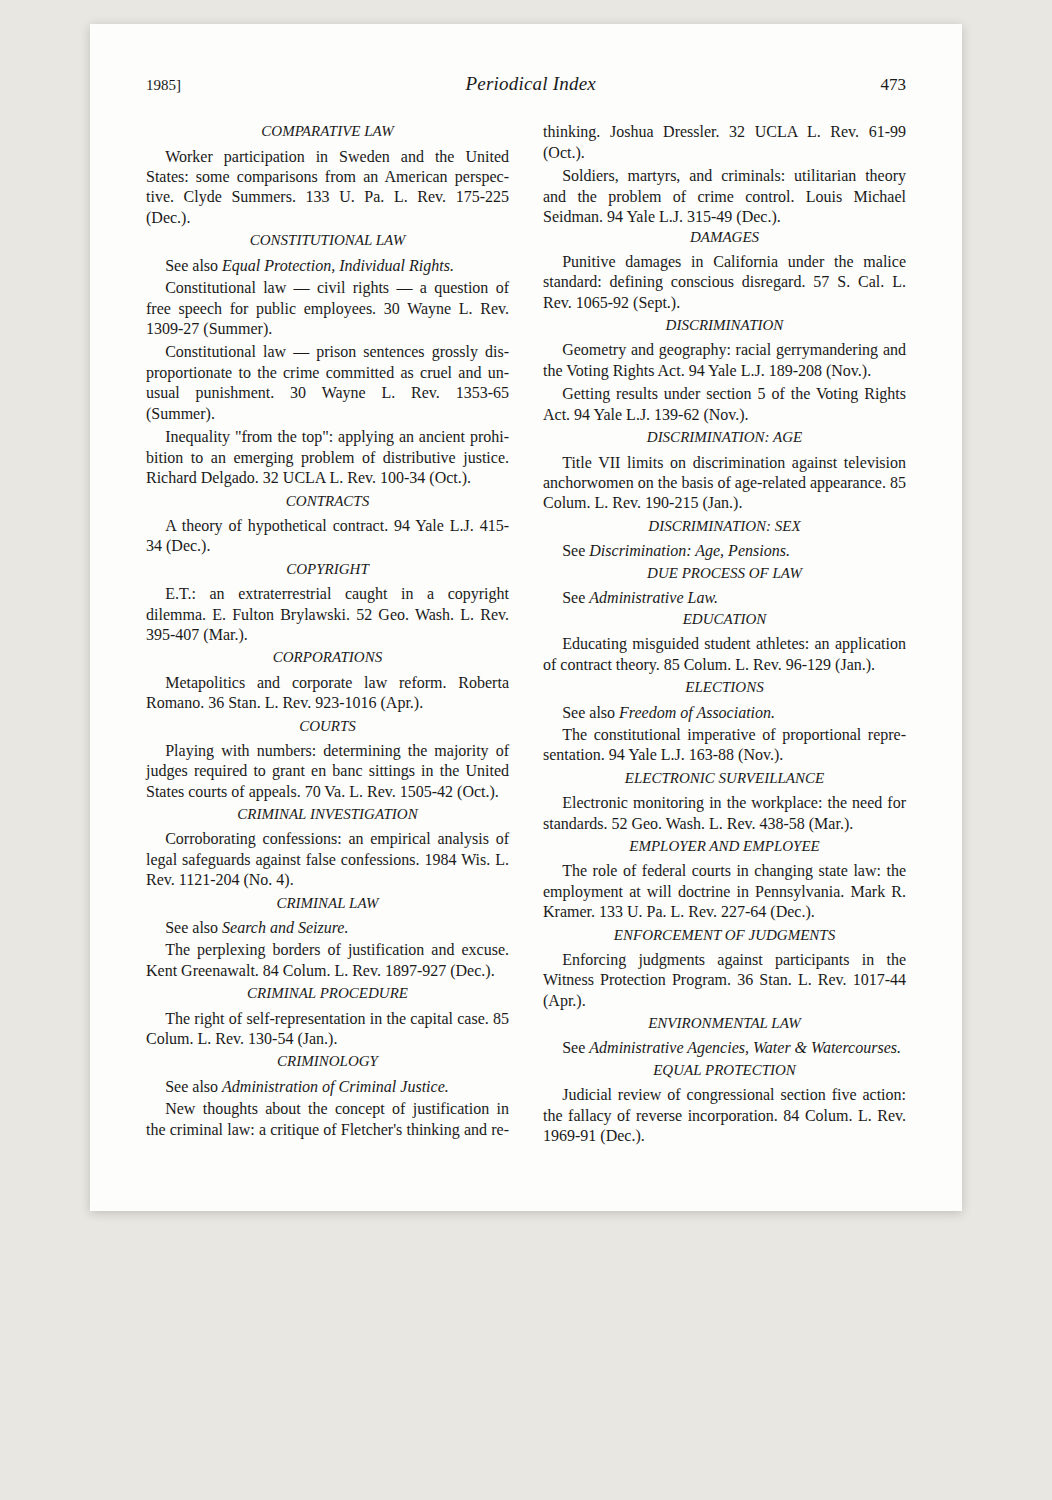1985] Periodical Index 473
COMPARATIVE LAW
Worker participation in Sweden and the United States: some comparisons from an American perspective. Clyde Summers. 133 U. Pa. L. Rev. 175-225 (Dec.).
CONSTITUTIONAL LAW
See also Equal Protection, Individual Rights.
Constitutional law — civil rights — a question of free speech for public employees. 30 Wayne L. Rev. 1309-27 (Summer).
Constitutional law — prison sentences grossly disproportionate to the crime committed as cruel and unusual punishment. 30 Wayne L. Rev. 1353-65 (Summer).
Inequality "from the top": applying an ancient prohibition to an emerging problem of distributive justice. Richard Delgado. 32 UCLA L. Rev. 100-34 (Oct.).
CONTRACTS
A theory of hypothetical contract. 94 Yale L.J. 415-34 (Dec.).
COPYRIGHT
E.T.: an extraterrestrial caught in a copyright dilemma. E. Fulton Brylawski. 52 Geo. Wash. L. Rev. 395-407 (Mar.).
CORPORATIONS
Metapolitics and corporate law reform. Roberta Romano. 36 Stan. L. Rev. 923-1016 (Apr.).
COURTS
Playing with numbers: determining the majority of judges required to grant en banc sittings in the United States courts of appeals. 70 Va. L. Rev. 1505-42 (Oct.).
CRIMINAL INVESTIGATION
Corroborating confessions: an empirical analysis of legal safeguards against false confessions. 1984 Wis. L. Rev. 1121-204 (No. 4).
CRIMINAL LAW
See also Search and Seizure.
The perplexing borders of justification and excuse. Kent Greenawalt. 84 Colum. L. Rev. 1897-927 (Dec.).
CRIMINAL PROCEDURE
The right of self-representation in the capital case. 85 Colum. L. Rev. 130-54 (Jan.).
CRIMINOLOGY
See also Administration of Criminal Justice.
New thoughts about the concept of justification in the criminal law: a critique of Fletcher's thinking and rethinking. Joshua Dressler. 32 UCLA L. Rev. 61-99 (Oct.).
Soldiers, martyrs, and criminals: utilitarian theory and the problem of crime control. Louis Michael Seidman. 94 Yale L.J. 315-49 (Dec.).
DAMAGES
Punitive damages in California under the malice standard: defining conscious disregard. 57 S. Cal. L. Rev. 1065-92 (Sept.).
DISCRIMINATION
Geometry and geography: racial gerrymandering and the Voting Rights Act. 94 Yale L.J. 189-208 (Nov.).
Getting results under section 5 of the Voting Rights Act. 94 Yale L.J. 139-62 (Nov.).
DISCRIMINATION: AGE
Title VII limits on discrimination against television anchorwomen on the basis of age-related appearance. 85 Colum. L. Rev. 190-215 (Jan.).
DISCRIMINATION: SEX
See Discrimination: Age, Pensions.
DUE PROCESS OF LAW
See Administrative Law.
EDUCATION
Educating misguided student athletes: an application of contract theory. 85 Colum. L. Rev. 96-129 (Jan.).
ELECTIONS
See also Freedom of Association.
The constitutional imperative of proportional representation. 94 Yale L.J. 163-88 (Nov.).
ELECTRONIC SURVEILLANCE
Electronic monitoring in the workplace: the need for standards. 52 Geo. Wash. L. Rev. 438-58 (Mar.).
EMPLOYER AND EMPLOYEE
The role of federal courts in changing state law: the employment at will doctrine in Pennsylvania. Mark R. Kramer. 133 U. Pa. L. Rev. 227-64 (Dec.).
ENFORCEMENT OF JUDGMENTS
Enforcing judgments against participants in the Witness Protection Program. 36 Stan. L. Rev. 1017-44 (Apr.).
ENVIRONMENTAL LAW
See Administrative Agencies, Water & Watercourses.
EQUAL PROTECTION
Judicial review of congressional section five action: the fallacy of reverse incorporation. 84 Colum. L. Rev. 1969-91 (Dec.).